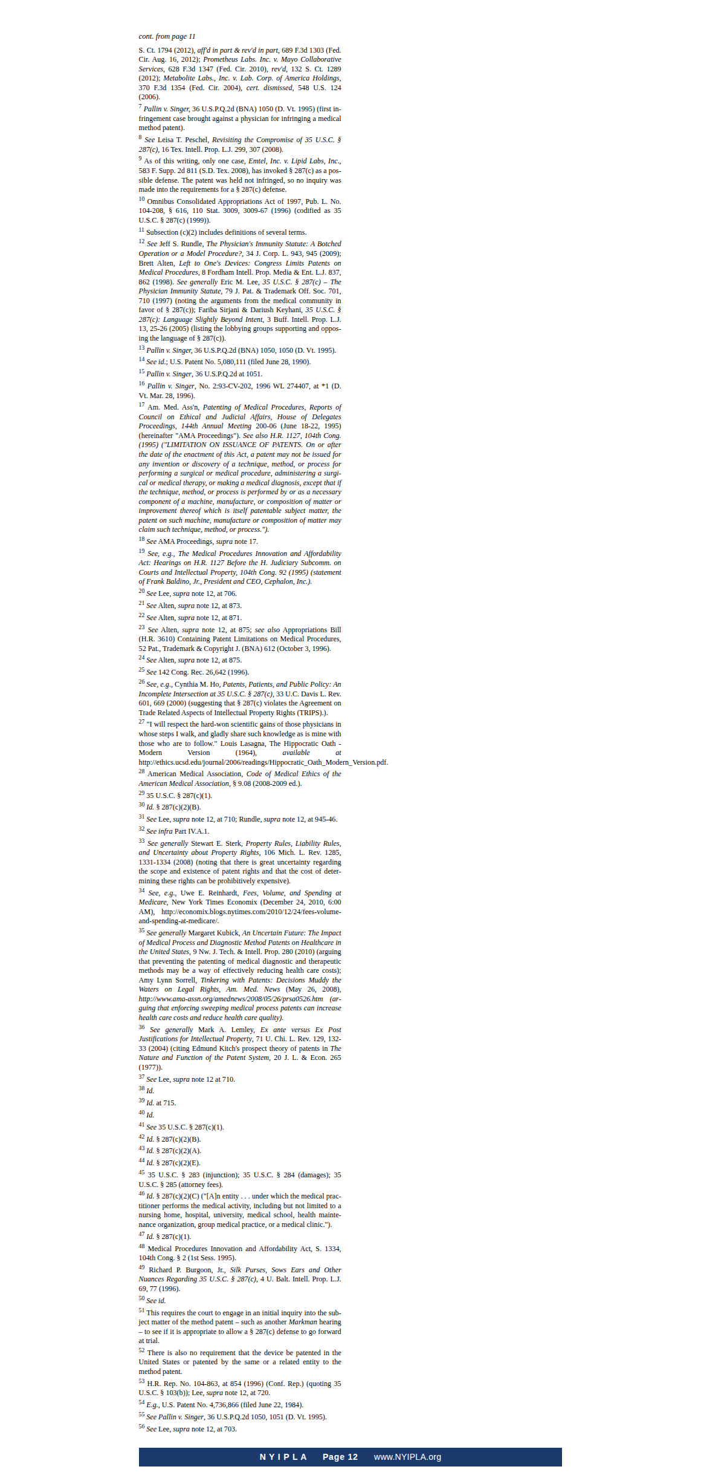cont. from page 11
S. Ct. 1794 (2012), aff'd in part & rev'd in part, 689 F.3d 1303 (Fed. Cir. Aug. 16, 2012); Prometheus Labs. Inc. v. Mayo Collaborative Services, 628 F.3d 1347 (Fed. Cir. 2010), rev'd, 132 S. Ct. 1289 (2012); Metabolite Labs., Inc. v. Lab. Corp. of America Holdings, 370 F.3d 1354 (Fed. Cir. 2004), cert. dismissed, 548 U.S. 124 (2006).
7 Pallin v. Singer, 36 U.S.P.Q.2d (BNA) 1050 (D. Vt. 1995) (first infringement case brought against a physician for infringing a medical method patent).
8 See Leisa T. Peschel, Revisiting the Compromise of 35 U.S.C. § 287(c), 16 Tex. Intell. Prop. L.J. 299, 307 (2008).
9 As of this writing, only one case, Emtel, Inc. v. Lipid Labs, Inc., 583 F. Supp. 2d 811 (S.D. Tex. 2008), has invoked § 287(c) as a possible defense. The patent was held not infringed, so no inquiry was made into the requirements for a § 287(c) defense.
10 Omnibus Consolidated Appropriations Act of 1997, Pub. L. No. 104-208, § 616, 110 Stat. 3009, 3009-67 (1996) (codified as 35 U.S.C. § 287(c) (1999)).
11 Subsection (c)(2) includes definitions of several terms.
12 See Jeff S. Rundle, The Physician's Immunity Statute: A Botched Operation or a Model Procedure?, 34 J. Corp. L. 943, 945 (2009); Brett Alten, Left to One's Devices: Congress Limits Patents on Medical Procedures, 8 Fordham Intell. Prop. Media & Ent. L.J. 837, 862 (1998). See generally Eric M. Lee, 35 U.S.C. § 287(c) – The Physician Immunity Statute, 79 J. Pat. & Trademark Off. Soc. 701, 710 (1997) (noting the arguments from the medical community in favor of § 287(c)); Fariba Sirjani & Dariush Keyhani, 35 U.S.C. § 287(c): Language Slightly Beyond Intent, 3 Buff. Intell. Prop. L.J. 13, 25-26 (2005) (listing the lobbying groups supporting and opposing the language of § 287(c)).
13 Pallin v. Singer, 36 U.S.P.Q.2d (BNA) 1050, 1050 (D. Vt. 1995).
14 See id.; U.S. Patent No. 5,080,111 (filed June 28, 1990).
15 Pallin v. Singer, 36 U.S.P.Q.2d at 1051.
16 Pallin v. Singer, No. 2:93-CV-202, 1996 WL 274407, at *1 (D. Vt. Mar. 28, 1996).
17 Am. Med. Ass'n, Patenting of Medical Procedures, Reports of Council on Ethical and Judicial Affairs, House of Delegates Proceedings, 144th Annual Meeting 200-06 (June 18-22, 1995) (hereinafter "AMA Proceedings"). See also H.R. 1127, 104th Cong. (1995) ("LIMITATION ON ISSUANCE OF PATENTS. On or after the date of the enactment of this Act, a patent may not be issued for any invention or discovery of a technique, method, or process for performing a surgical or medical procedure, administering a surgical or medical therapy, or making a medical diagnosis, except that if the technique, method, or process is performed by or as a necessary component of a machine, manufacture, or composition of matter or improvement thereof which is itself patentable subject matter, the patent on such machine, manufacture or composition of matter may claim such technique, method, or process.").
18 See AMA Proceedings, supra note 17.
19 See, e.g., The Medical Procedures Innovation and Affordability Act: Hearings on H.R. 1127 Before the H. Judiciary Subcomm. on Courts and Intellectual Property, 104th Cong. 92 (1995) (statement of Frank Baldino, Jr., President and CEO, Cephalon, Inc.).
20 See Lee, supra note 12, at 706.
21 See Alten, supra note 12, at 873.
22 See Alten, supra note 12, at 871.
23 See Alten, supra note 12, at 875; see also Appropriations Bill (H.R. 3610) Containing Patent Limitations on Medical Procedures, 52 Pat., Trademark & Copyright J. (BNA) 612 (October 3, 1996).
24 See Alten, supra note 12, at 875.
25 See 142 Cong. Rec. 26,642 (1996).
26 See, e.g., Cynthia M. Ho, Patents, Patients, and Public Policy: An Incomplete Intersection at 35 U.S.C. § 287(c), 33 U.C. Davis L. Rev. 601, 669 (2000) (suggesting that § 287(c) violates the Agreement on Trade Related Aspects of Intellectual Property Rights (TRIPS).).
27 "I will respect the hard-won scientific gains of those physicians in whose steps I walk, and gladly share such knowledge as is mine with those who are to follow." Louis Lasagna, The Hippocratic Oath - Modern Version (1964), available at http://ethics.ucsd.edu/journal/2006/readings/Hippocratic_Oath_Modern_Version.pdf.
28 American Medical Association, Code of Medical Ethics of the American Medical Association, § 9.08 (2008-2009 ed.).
29 35 U.S.C. § 287(c)(1).
30 Id. § 287(c)(2)(B).
31 See Lee, supra note 12, at 710; Rundle, supra note 12, at 945-46.
32 See infra Part IV.A.1.
33 See generally Stewart E. Sterk, Property Rules, Liability Rules, and Uncertainty about Property Rights, 106 Mich. L. Rev. 1285, 1331-1334 (2008) (noting that there is great uncertainty regarding the scope and existence of patent rights and that the cost of determining these rights can be prohibitively expensive).
34 See, e.g., Uwe E. Reinhardt, Fees, Volume, and Spending at Medicare, New York Times Economix (December 24, 2010, 6:00 AM), http://economix.blogs.nytimes.com/2010/12/24/fees-volume-and-spending-at-medicare/.
35 See generally Margaret Kubick, An Uncertain Future: The Impact of Medical Process and Diagnostic Method Patents on Healthcare in the United States, 9 Nw. J. Tech. & Intell. Prop. 280 (2010) (arguing that preventing the patenting of medical diagnostic and therapeutic methods may be a way of effectively reducing health care costs); Amy Lynn Sorrell, Tinkering with Patents: Decisions Muddy the Waters on Legal Rights, Am. Med. News (May 26, 2008), http://www.ama-assn.org/amednews/2008/05/26/prsa0526.htm (arguing that enforcing sweeping medical process patents can increase health care costs and reduce health care quality).
36 See generally Mark A. Lemley, Ex ante versus Ex Post Justifications for Intellectual Property, 71 U. Chi. L. Rev. 129, 132-33 (2004) (citing Edmund Kitch's prospect theory of patents in The Nature and Function of the Patent System, 20 J. L. & Econ. 265 (1977)).
37 See Lee, supra note 12 at 710.
38 Id.
39 Id. at 715.
40 Id.
41 See 35 U.S.C. § 287(c)(1).
42 Id. § 287(c)(2)(B).
43 Id. § 287(c)(2)(A).
44 Id. § 287(c)(2)(E).
45 35 U.S.C. § 283 (injunction); 35 U.S.C. § 284 (damages); 35 U.S.C. § 285 (attorney fees).
46 Id. § 287(c)(2)(C) ("[A]n entity . . . under which the medical practitioner performs the medical activity, including but not limited to a nursing home, hospital, university, medical school, health maintenance organization, group medical practice, or a medical clinic.").
47 Id. § 287(c)(1).
48 Medical Procedures Innovation and Affordability Act, S. 1334, 104th Cong. § 2 (1st Sess. 1995).
49 Richard P. Burgoon, Jr., Silk Purses, Sows Ears and Other Nuances Regarding 35 U.S.C. § 287(c), 4 U. Balt. Intell. Prop. L.J. 69, 77 (1996).
50 See id.
51 This requires the court to engage in an initial inquiry into the subject matter of the method patent – such as another Markman hearing – to see if it is appropriate to allow a § 287(c) defense to go forward at trial.
52 There is also no requirement that the device be patented in the United States or patented by the same or a related entity to the method patent.
53 H.R. Rep. No. 104-863, at 854 (1996) (Conf. Rep.) (quoting 35 U.S.C. § 103(b)); Lee, supra note 12, at 720.
54 E.g., U.S. Patent No. 4,736,866 (filed June 22, 1984).
55 See Pallin v. Singer, 36 U.S.P.Q.2d 1050, 1051 (D. Vt. 1995).
56 See Lee, supra note 12, at 703.
N Y I P L A Page 12 www.NYIPLA.org